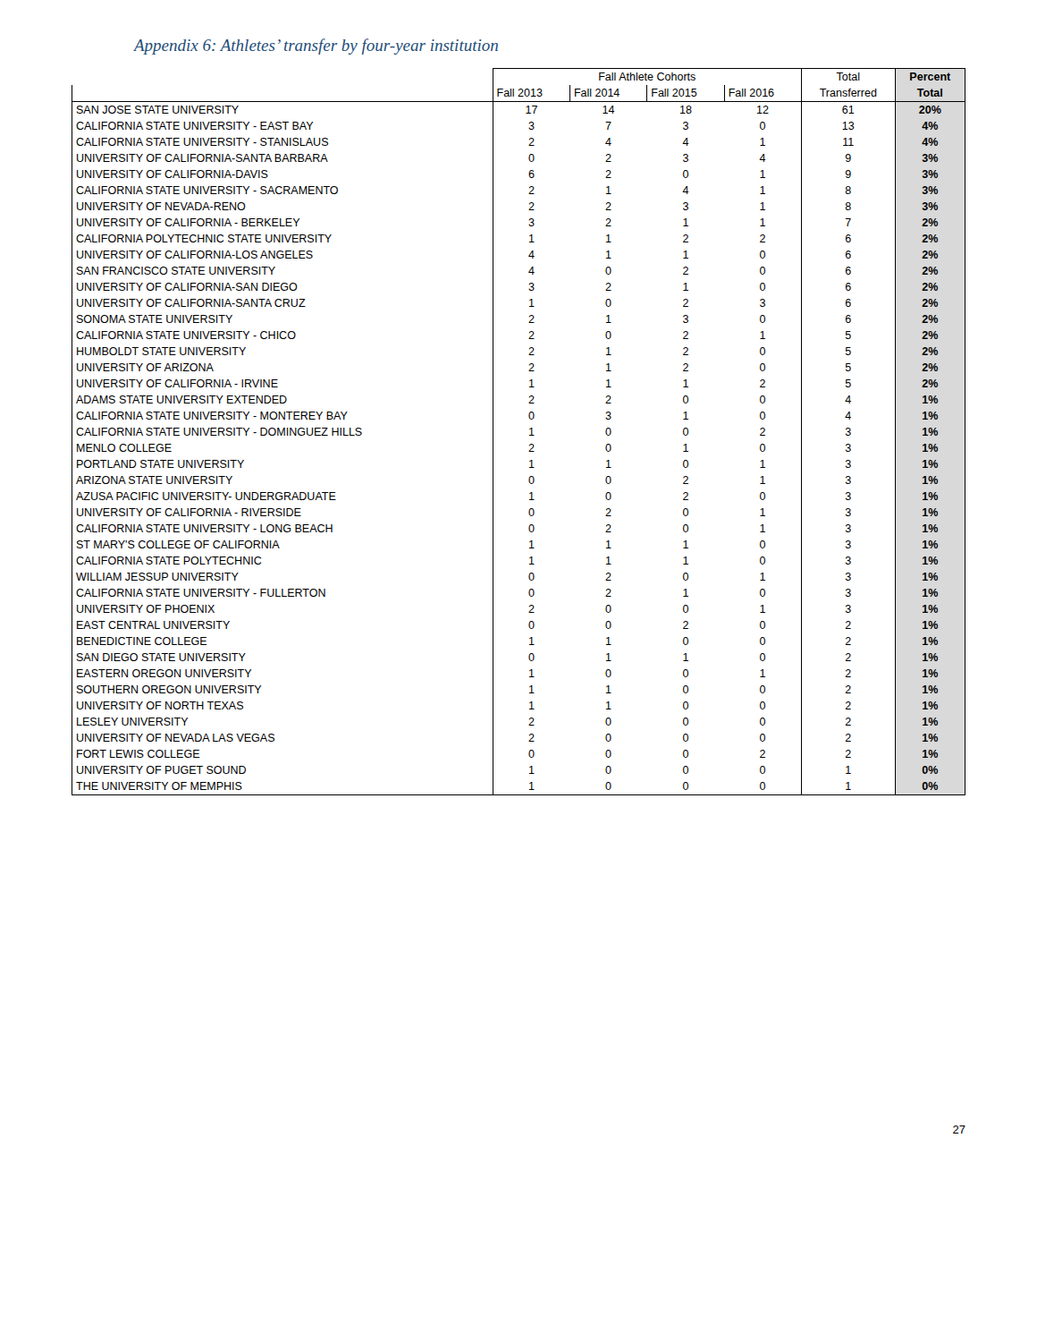Appendix 6: Athletes’ transfer by four-year institution
| | Fall Athlete Cohorts | Total | Percent |
| --- | --- | --- | --- |
| | Fall 2013 | Fall 2014 | Fall 2015 | Fall 2016 | Transferred | Total |
| SAN JOSE STATE UNIVERSITY | 17 | 14 | 18 | 12 | 61 | 20% |
| CALIFORNIA STATE UNIVERSITY - EAST BAY | 3 | 7 | 3 | 0 | 13 | 4% |
| CALIFORNIA STATE UNIVERSITY - STANISLAUS | 2 | 4 | 4 | 1 | 11 | 4% |
| UNIVERSITY OF CALIFORNIA-SANTA BARBARA | 0 | 2 | 3 | 4 | 9 | 3% |
| UNIVERSITY OF CALIFORNIA-DAVIS | 6 | 2 | 0 | 1 | 9 | 3% |
| CALIFORNIA STATE UNIVERSITY - SACRAMENTO | 2 | 1 | 4 | 1 | 8 | 3% |
| UNIVERSITY OF NEVADA-RENO | 2 | 2 | 3 | 1 | 8 | 3% |
| UNIVERSITY OF CALIFORNIA - BERKELEY | 3 | 2 | 1 | 1 | 7 | 2% |
| CALIFORNIA POLYTECHNIC STATE UNIVERSITY | 1 | 1 | 2 | 2 | 6 | 2% |
| UNIVERSITY OF CALIFORNIA-LOS ANGELES | 4 | 1 | 1 | 0 | 6 | 2% |
| SAN FRANCISCO STATE UNIVERSITY | 4 | 0 | 2 | 0 | 6 | 2% |
| UNIVERSITY OF CALIFORNIA-SAN DIEGO | 3 | 2 | 1 | 0 | 6 | 2% |
| UNIVERSITY OF CALIFORNIA-SANTA CRUZ | 1 | 0 | 2 | 3 | 6 | 2% |
| SONOMA STATE UNIVERSITY | 2 | 1 | 3 | 0 | 6 | 2% |
| CALIFORNIA STATE UNIVERSITY - CHICO | 2 | 0 | 2 | 1 | 5 | 2% |
| HUMBOLDT STATE UNIVERSITY | 2 | 1 | 2 | 0 | 5 | 2% |
| UNIVERSITY OF ARIZONA | 2 | 1 | 2 | 0 | 5 | 2% |
| UNIVERSITY OF CALIFORNIA - IRVINE | 1 | 1 | 1 | 2 | 5 | 2% |
| ADAMS STATE UNIVERSITY EXTENDED | 2 | 2 | 0 | 0 | 4 | 1% |
| CALIFORNIA STATE UNIVERSITY - MONTEREY BAY | 0 | 3 | 1 | 0 | 4 | 1% |
| CALIFORNIA STATE UNIVERSITY - DOMINGUEZ HILLS | 1 | 0 | 0 | 2 | 3 | 1% |
| MENLO COLLEGE | 2 | 0 | 1 | 0 | 3 | 1% |
| PORTLAND STATE UNIVERSITY | 1 | 1 | 0 | 1 | 3 | 1% |
| ARIZONA STATE UNIVERSITY | 0 | 0 | 2 | 1 | 3 | 1% |
| AZUSA PACIFIC UNIVERSITY- UNDERGRADUATE | 1 | 0 | 2 | 0 | 3 | 1% |
| UNIVERSITY OF CALIFORNIA - RIVERSIDE | 0 | 2 | 0 | 1 | 3 | 1% |
| CALIFORNIA STATE UNIVERSITY - LONG BEACH | 0 | 2 | 0 | 1 | 3 | 1% |
| ST MARY'S COLLEGE OF CALIFORNIA | 1 | 1 | 1 | 0 | 3 | 1% |
| CALIFORNIA STATE POLYTECHNIC | 1 | 1 | 1 | 0 | 3 | 1% |
| WILLIAM JESSUP UNIVERSITY | 0 | 2 | 0 | 1 | 3 | 1% |
| CALIFORNIA STATE UNIVERSITY - FULLERTON | 0 | 2 | 1 | 0 | 3 | 1% |
| UNIVERSITY OF PHOENIX | 2 | 0 | 0 | 1 | 3 | 1% |
| EAST CENTRAL UNIVERSITY | 0 | 0 | 2 | 0 | 2 | 1% |
| BENEDICTINE COLLEGE | 1 | 1 | 0 | 0 | 2 | 1% |
| SAN DIEGO STATE UNIVERSITY | 0 | 1 | 1 | 0 | 2 | 1% |
| EASTERN OREGON UNIVERSITY | 1 | 0 | 0 | 1 | 2 | 1% |
| SOUTHERN OREGON UNIVERSITY | 1 | 1 | 0 | 0 | 2 | 1% |
| UNIVERSITY OF NORTH TEXAS | 1 | 1 | 0 | 0 | 2 | 1% |
| LESLEY UNIVERSITY | 2 | 0 | 0 | 0 | 2 | 1% |
| UNIVERSITY OF NEVADA LAS VEGAS | 2 | 0 | 0 | 0 | 2 | 1% |
| FORT LEWIS COLLEGE | 0 | 0 | 0 | 2 | 2 | 1% |
| UNIVERSITY OF PUGET SOUND | 1 | 0 | 0 | 0 | 1 | 0% |
| THE UNIVERSITY OF MEMPHIS | 1 | 0 | 0 | 0 | 1 | 0% |
27